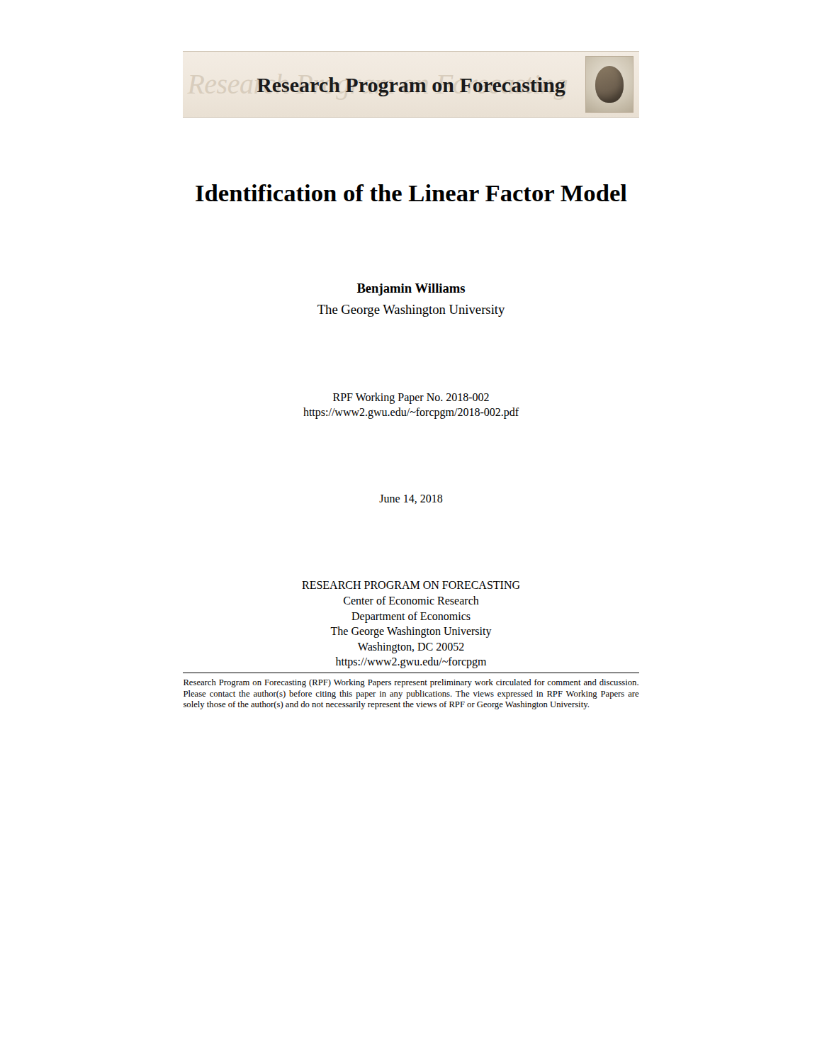Research Program on Forecasting
Research Program on Forecasting
Identification of the Linear Factor Model
Benjamin Williams
The George Washington University
RPF Working Paper No. 2018-002
https://www2.gwu.edu/~forcpgm/2018-002.pdf
June 14, 2018
RESEARCH PROGRAM ON FORECASTING
Center of Economic Research
Department of Economics
The George Washington University
Washington, DC 20052
https://www2.gwu.edu/~forcpgm
Research Program on Forecasting (RPF) Working Papers represent preliminary work circulated for comment and discussion. Please contact the author(s) before citing this paper in any publications. The views expressed in RPF Working Papers are solely those of the author(s) and do not necessarily represent the views of RPF or George Washington University.